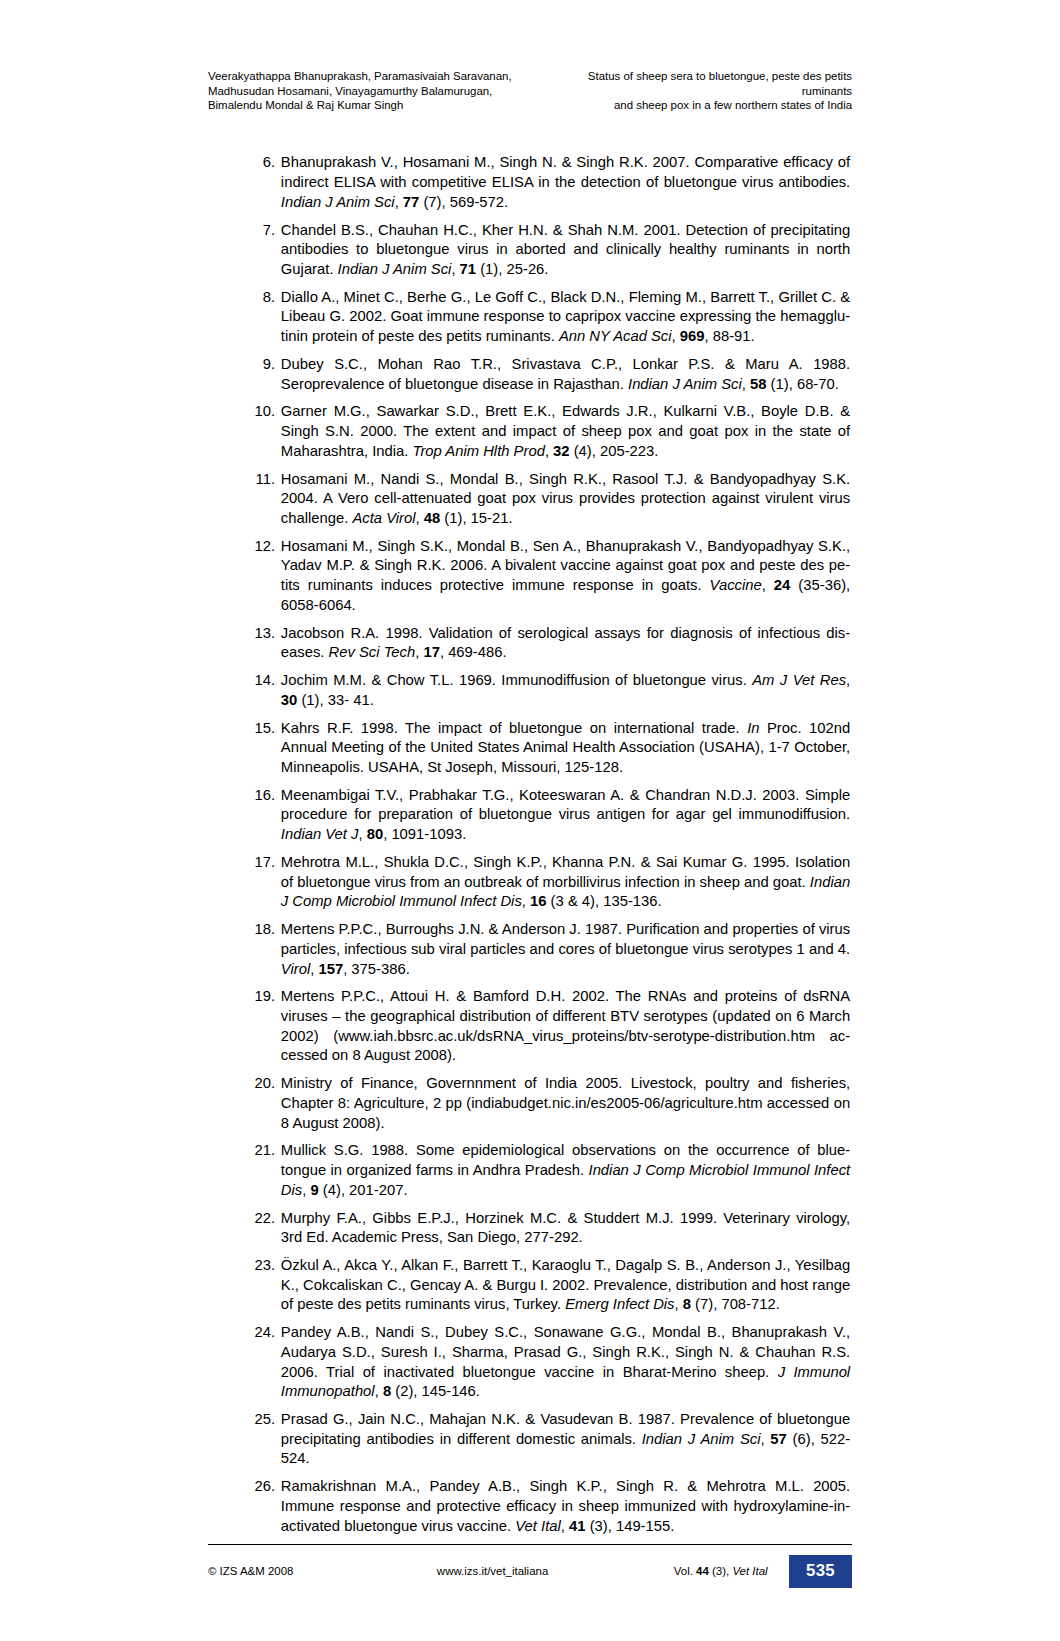Veerakyathappa Bhanuprakash, Paramasivaiah Saravanan,
Madhusudan Hosamani, Vinayagamurthy Balamurugan,
Bimalendu Mondal & Raj Kumar Singh
Status of sheep sera to bluetongue, peste des petits ruminants
and sheep pox in a few northern states of India
Bhanuprakash V., Hosamani M., Singh N. & Singh R.K. 2007. Comparative efficacy of indirect ELISA with competitive ELISA in the detection of bluetongue virus antibodies. Indian J Anim Sci, 77 (7), 569-572.
Chandel B.S., Chauhan H.C., Kher H.N. & Shah N.M. 2001. Detection of precipitating antibodies to bluetongue virus in aborted and clinically healthy ruminants in north Gujarat. Indian J Anim Sci, 71 (1), 25-26.
Diallo A., Minet C., Berhe G., Le Goff C., Black D.N., Fleming M., Barrett T., Grillet C. & Libeau G. 2002. Goat immune response to capripox vaccine expressing the hemagglutinin protein of peste des petits ruminants. Ann NY Acad Sci, 969, 88-91.
Dubey S.C., Mohan Rao T.R., Srivastava C.P., Lonkar P.S. & Maru A. 1988. Seroprevalence of bluetongue disease in Rajasthan. Indian J Anim Sci, 58 (1), 68-70.
Garner M.G., Sawarkar S.D., Brett E.K., Edwards J.R., Kulkarni V.B., Boyle D.B. & Singh S.N. 2000. The extent and impact of sheep pox and goat pox in the state of Maharashtra, India. Trop Anim Hlth Prod, 32 (4), 205-223.
Hosamani M., Nandi S., Mondal B., Singh R.K., Rasool T.J. & Bandyopadhyay S.K. 2004. A Vero cell-attenuated goat pox virus provides protection against virulent virus challenge. Acta Virol, 48 (1), 15-21.
Hosamani M., Singh S.K., Mondal B., Sen A., Bhanuprakash V., Bandyopadhyay S.K., Yadav M.P. & Singh R.K. 2006. A bivalent vaccine against goat pox and peste des petits ruminants induces protective immune response in goats. Vaccine, 24 (35-36), 6058-6064.
Jacobson R.A. 1998. Validation of serological assays for diagnosis of infectious diseases. Rev Sci Tech, 17, 469-486.
Jochim M.M. & Chow T.L. 1969. Immunodiffusion of bluetongue virus. Am J Vet Res, 30 (1), 33- 41.
Kahrs R.F. 1998. The impact of bluetongue on international trade. In Proc. 102nd Annual Meeting of the United States Animal Health Association (USAHA), 1-7 October, Minneapolis. USAHA, St Joseph, Missouri, 125-128.
Meenambigai T.V., Prabhakar T.G., Koteeswaran A. & Chandran N.D.J. 2003. Simple procedure for preparation of bluetongue virus antigen for agar gel immunodiffusion. Indian Vet J, 80, 1091-1093.
Mehrotra M.L., Shukla D.C., Singh K.P., Khanna P.N. & Sai Kumar G. 1995. Isolation of bluetongue virus from an outbreak of morbillivirus infection in sheep and goat. Indian J Comp Microbiol Immunol Infect Dis, 16 (3 & 4), 135-136.
Mertens P.P.C., Burroughs J.N. & Anderson J. 1987. Purification and properties of virus particles, infectious sub viral particles and cores of bluetongue virus serotypes 1 and 4. Virol, 157, 375-386.
Mertens P.P.C., Attoui H. & Bamford D.H. 2002. The RNAs and proteins of dsRNA viruses – the geographical distribution of different BTV serotypes (updated on 6 March 2002) (www.iah.bbsrc.ac.uk/dsRNA_virus_proteins/btv-serotype-distribution.htm accessed on 8 August 2008).
Ministry of Finance, Governnment of India 2005. Livestock, poultry and fisheries, Chapter 8: Agriculture, 2 pp (indiabudget.nic.in/es2005-06/agriculture.htm accessed on 8 August 2008).
Mullick S.G. 1988. Some epidemiological observations on the occurrence of bluetongue in organized farms in Andhra Pradesh. Indian J Comp Microbiol Immunol Infect Dis, 9 (4), 201-207.
Murphy F.A., Gibbs E.P.J., Horzinek M.C. & Studdert M.J. 1999. Veterinary virology, 3rd Ed. Academic Press, San Diego, 277-292.
Özkul A., Akca Y., Alkan F., Barrett T., Karaoglu T., Dagalp S. B., Anderson J., Yesilbag K., Cokcaliskan C., Gencay A. & Burgu I. 2002. Prevalence, distribution and host range of peste des petits ruminants virus, Turkey. Emerg Infect Dis, 8 (7), 708-712.
Pandey A.B., Nandi S., Dubey S.C., Sonawane G.G., Mondal B., Bhanuprakash V., Audarya S.D., Suresh I., Sharma, Prasad G., Singh R.K., Singh N. & Chauhan R.S. 2006. Trial of inactivated bluetongue vaccine in Bharat-Merino sheep. J Immunol Immunopathol, 8 (2), 145-146.
Prasad G., Jain N.C., Mahajan N.K. & Vasudevan B. 1987. Prevalence of bluetongue precipitating antibodies in different domestic animals. Indian J Anim Sci, 57 (6), 522-524.
Ramakrishnan M.A., Pandey A.B., Singh K.P., Singh R. & Mehrotra M.L. 2005. Immune response and protective efficacy in sheep immunized with hydroxylamine-inactivated bluetongue virus vaccine. Vet Ital, 41 (3), 149-155.
© IZS A&M 2008
www.izs.it/vet_italiana
Vol. 44 (3), Vet Ital
535